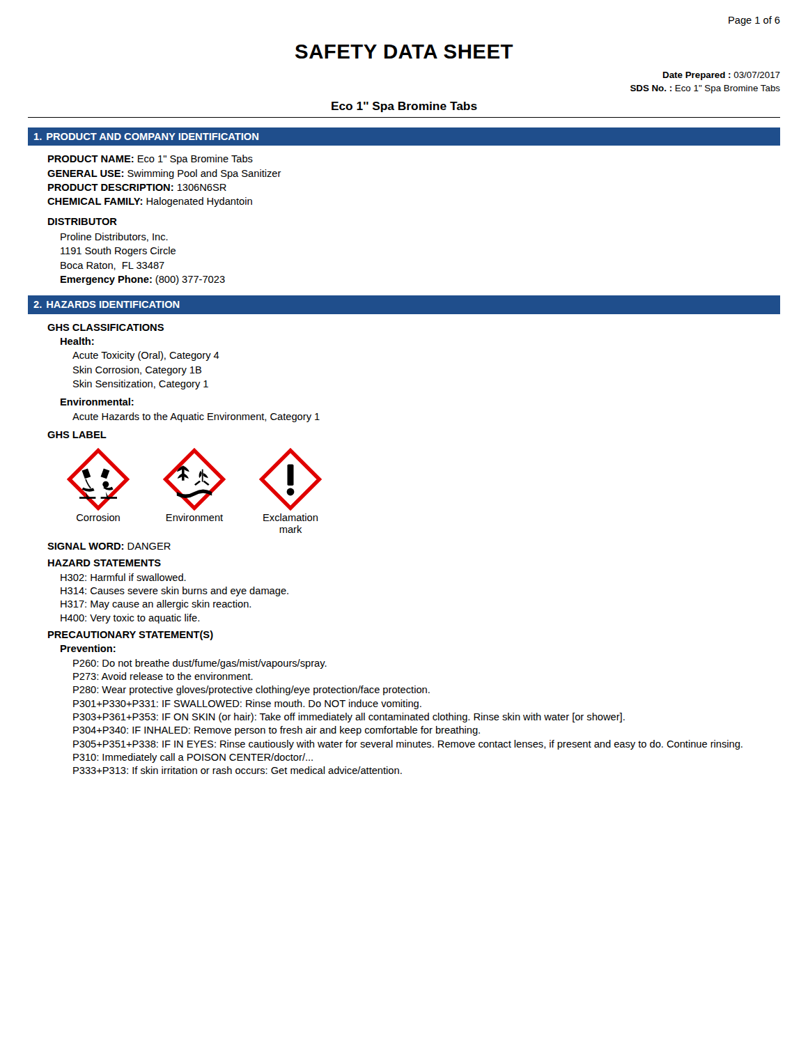Page 1 of 6
SAFETY DATA SHEET
Date Prepared : 03/07/2017
SDS No. : Eco 1" Spa Bromine Tabs
Eco 1'' Spa Bromine Tabs
1. PRODUCT AND COMPANY IDENTIFICATION
PRODUCT NAME: Eco 1" Spa Bromine Tabs
GENERAL USE: Swimming Pool and Spa Sanitizer
PRODUCT DESCRIPTION: 1306N6SR
CHEMICAL FAMILY: Halogenated Hydantoin
DISTRIBUTOR
Proline Distributors, Inc.
1191 South Rogers Circle
Boca Raton, FL 33487
Emergency Phone: (800) 377-7023
2. HAZARDS IDENTIFICATION
GHS CLASSIFICATIONS
Health:
Acute Toxicity (Oral), Category 4
Skin Corrosion, Category 1B
Skin Sensitization, Category 1
Environmental:
Acute Hazards to the Aquatic Environment, Category 1
GHS LABEL
Corrosion
Environment
Exclamation
mark
SIGNAL WORD: DANGER
HAZARD STATEMENTS
H302: Harmful if swallowed.
H314: Causes severe skin burns and eye damage.
H317: May cause an allergic skin reaction.
H400: Very toxic to aquatic life.
PRECAUTIONARY STATEMENT(S)
Prevention:
P260: Do not breathe dust/fume/gas/mist/vapours/spray.
P273: Avoid release to the environment.
P280: Wear protective gloves/protective clothing/eye protection/face protection.
P301+P330+P331: IF SWALLOWED: Rinse mouth. Do NOT induce vomiting.
P303+P361+P353: IF ON SKIN (or hair): Take off immediately all contaminated clothing. Rinse skin with water [or shower].
P304+P340: IF INHALED: Remove person to fresh air and keep comfortable for breathing.
P305+P351+P338: IF IN EYES: Rinse cautiously with water for several minutes. Remove contact lenses, if present and easy to do. Continue rinsing.
P310: Immediately call a POISON CENTER/doctor/...
P333+P313: If skin irritation or rash occurs: Get medical advice/attention.